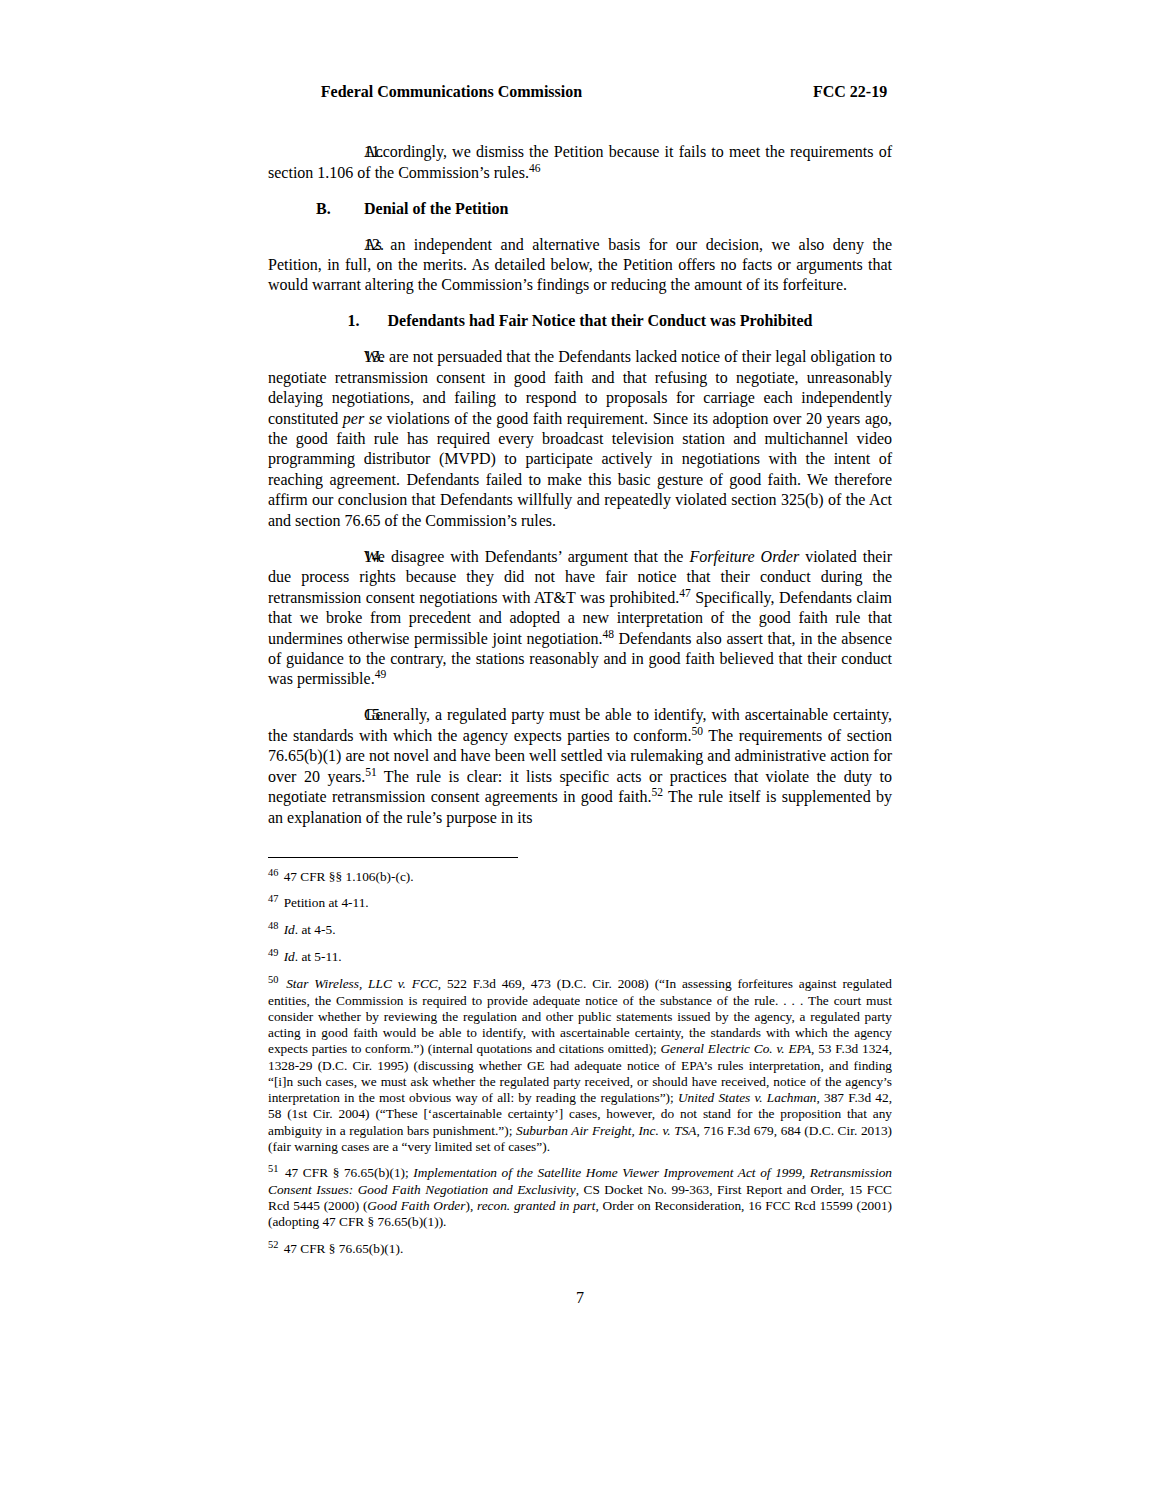Federal Communications Commission FCC 22-19
11. Accordingly, we dismiss the Petition because it fails to meet the requirements of section 1.106 of the Commission’s rules.46
B. Denial of the Petition
12. As an independent and alternative basis for our decision, we also deny the Petition, in full, on the merits. As detailed below, the Petition offers no facts or arguments that would warrant altering the Commission’s findings or reducing the amount of its forfeiture.
1. Defendants had Fair Notice that their Conduct was Prohibited
13. We are not persuaded that the Defendants lacked notice of their legal obligation to negotiate retransmission consent in good faith and that refusing to negotiate, unreasonably delaying negotiations, and failing to respond to proposals for carriage each independently constituted per se violations of the good faith requirement. Since its adoption over 20 years ago, the good faith rule has required every broadcast television station and multichannel video programming distributor (MVPD) to participate actively in negotiations with the intent of reaching agreement. Defendants failed to make this basic gesture of good faith. We therefore affirm our conclusion that Defendants willfully and repeatedly violated section 325(b) of the Act and section 76.65 of the Commission’s rules.
14. We disagree with Defendants’ argument that the Forfeiture Order violated their due process rights because they did not have fair notice that their conduct during the retransmission consent negotiations with AT&T was prohibited.47 Specifically, Defendants claim that we broke from precedent and adopted a new interpretation of the good faith rule that undermines otherwise permissible joint negotiation.48 Defendants also assert that, in the absence of guidance to the contrary, the stations reasonably and in good faith believed that their conduct was permissible.49
15. Generally, a regulated party must be able to identify, with ascertainable certainty, the standards with which the agency expects parties to conform.50 The requirements of section 76.65(b)(1) are not novel and have been well settled via rulemaking and administrative action for over 20 years.51 The rule is clear: it lists specific acts or practices that violate the duty to negotiate retransmission consent agreements in good faith.52 The rule itself is supplemented by an explanation of the rule’s purpose in its
46 47 CFR §§ 1.106(b)-(c).
47 Petition at 4-11.
48 Id. at 4-5.
49 Id. at 5-11.
50 Star Wireless, LLC v. FCC, 522 F.3d 469, 473 (D.C. Cir. 2008) (“In assessing forfeitures against regulated entities, the Commission is required to provide adequate notice of the substance of the rule. . . . The court must consider whether by reviewing the regulation and other public statements issued by the agency, a regulated party acting in good faith would be able to identify, with ascertainable certainty, the standards with which the agency expects parties to conform.”) (internal quotations and citations omitted); General Electric Co. v. EPA, 53 F.3d 1324, 1328-29 (D.C. Cir. 1995) (discussing whether GE had adequate notice of EPA’s rules interpretation, and finding “[i]n such cases, we must ask whether the regulated party received, or should have received, notice of the agency’s interpretation in the most obvious way of all: by reading the regulations”); United States v. Lachman, 387 F.3d 42, 58 (1st Cir. 2004) (“These [‘ascertainable certainty’] cases, however, do not stand for the proposition that any ambiguity in a regulation bars punishment.”); Suburban Air Freight, Inc. v. TSA, 716 F.3d 679, 684 (D.C. Cir. 2013) (fair warning cases are a “very limited set of cases”).
51 47 CFR § 76.65(b)(1); Implementation of the Satellite Home Viewer Improvement Act of 1999, Retransmission Consent Issues: Good Faith Negotiation and Exclusivity, CS Docket No. 99-363, First Report and Order, 15 FCC Rcd 5445 (2000) (Good Faith Order), recon. granted in part, Order on Reconsideration, 16 FCC Rcd 15599 (2001) (adopting 47 CFR § 76.65(b)(1)).
52 47 CFR § 76.65(b)(1).
7